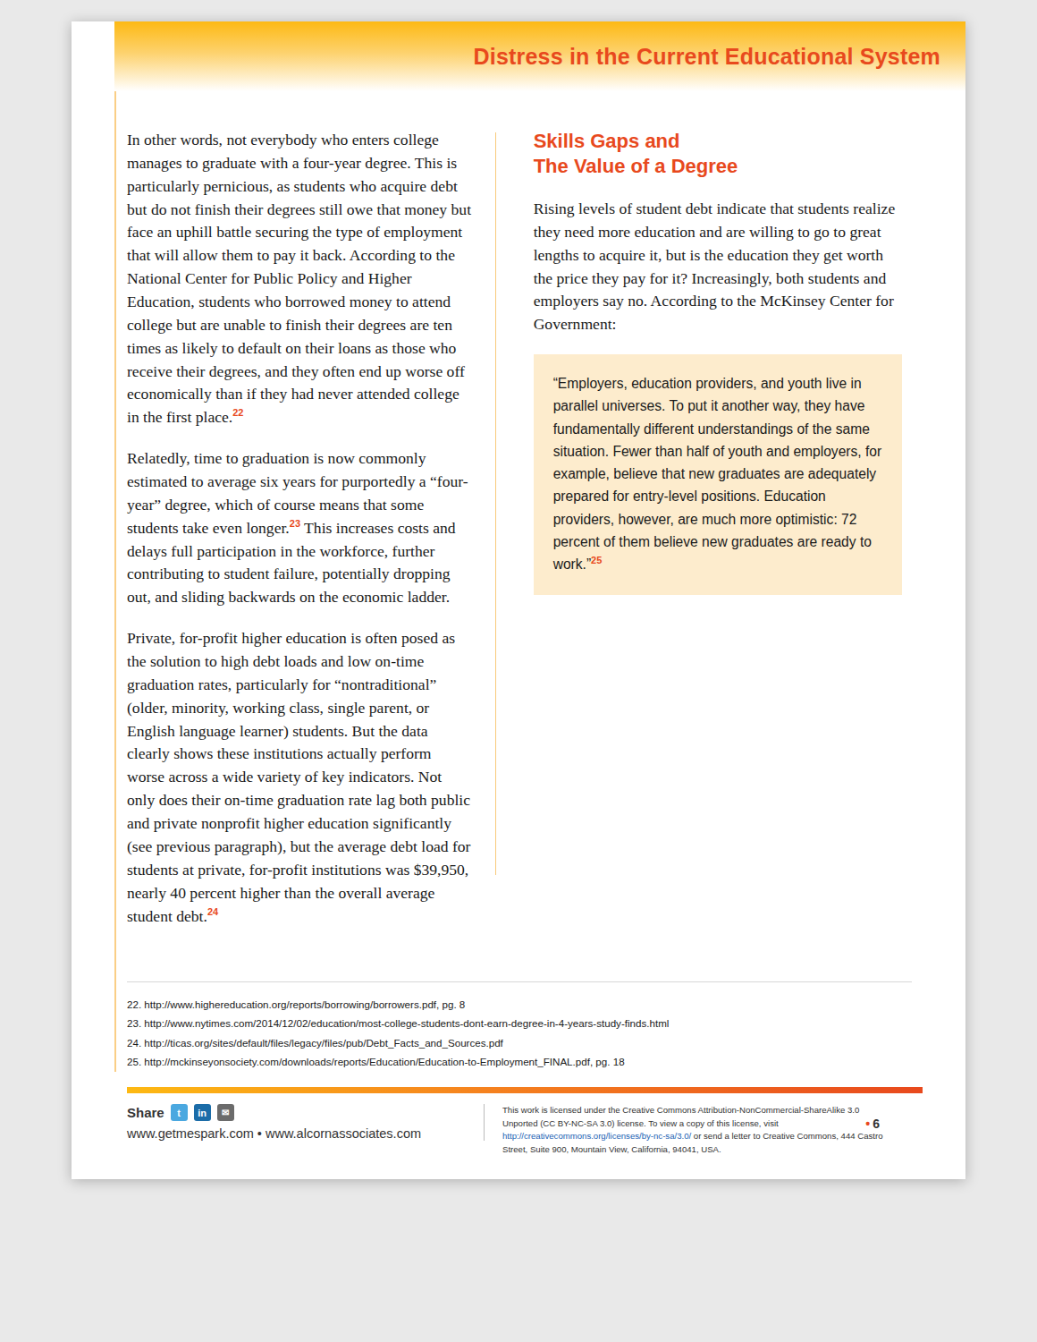Distress in the Current Educational System
In other words, not everybody who enters college manages to graduate with a four-year degree. This is particularly pernicious, as students who acquire debt but do not finish their degrees still owe that money but face an uphill battle securing the type of employment that will allow them to pay it back. According to the National Center for Public Policy and Higher Education, students who borrowed money to attend college but are unable to finish their degrees are ten times as likely to default on their loans as those who receive their degrees, and they often end up worse off economically than if they had never attended college in the first place.22
Relatedly, time to graduation is now commonly estimated to average six years for purportedly a “four-year” degree, which of course means that some students take even longer.23 This increases costs and delays full participation in the workforce, further contributing to student failure, potentially dropping out, and sliding backwards on the economic ladder.
Private, for-profit higher education is often posed as the solution to high debt loads and low on-time graduation rates, particularly for “nontraditional” (older, minority, working class, single parent, or English language learner) students. But the data clearly shows these institutions actually perform worse across a wide variety of key indicators. Not only does their on-time graduation rate lag both public and private nonprofit higher education significantly (see previous paragraph), but the average debt load for students at private, for-profit institutions was $39,950, nearly 40 percent higher than the overall average student debt.24
Skills Gaps and
The Value of a Degree
Rising levels of student debt indicate that students realize they need more education and are willing to go to great lengths to acquire it, but is the education they get worth the price they pay for it? Increasingly, both students and employers say no. According to the McKinsey Center for Government:
“Employers, education providers, and youth live in parallel universes. To put it another way, they have fundamentally different understandings of the same situation. Fewer than half of youth and employers, for example, believe that new graduates are adequately prepared for entry-level positions. Education providers, however, are much more optimistic: 72 percent of them believe new graduates are ready to work.”25
22. http://www.highereducation.org/reports/borrowing/borrowers.pdf, pg. 8
23. http://www.nytimes.com/2014/12/02/education/most-college-students-dont-earn-degree-in-4-years-study-finds.html
24. http://ticas.org/sites/default/files/legacy/files/pub/Debt_Facts_and_Sources.pdf
25. http://mckinseyonsociety.com/downloads/reports/Education/Education-to-Employment_FINAL.pdf, pg. 18
Share t in ✉
www.getmespark.com • www.alcornassociates.com
This work is licensed under the Creative Commons Attribution-NonCommercial-ShareAlike 3.0 Unported (CC BY-NC-SA 3.0) license. To view a copy of this license, visit http://creativecommons.org/licenses/by-nc-sa/3.0/ or send a letter to Creative Commons, 444 Castro Street, Suite 900, Mountain View, California, 94041, USA.
•6